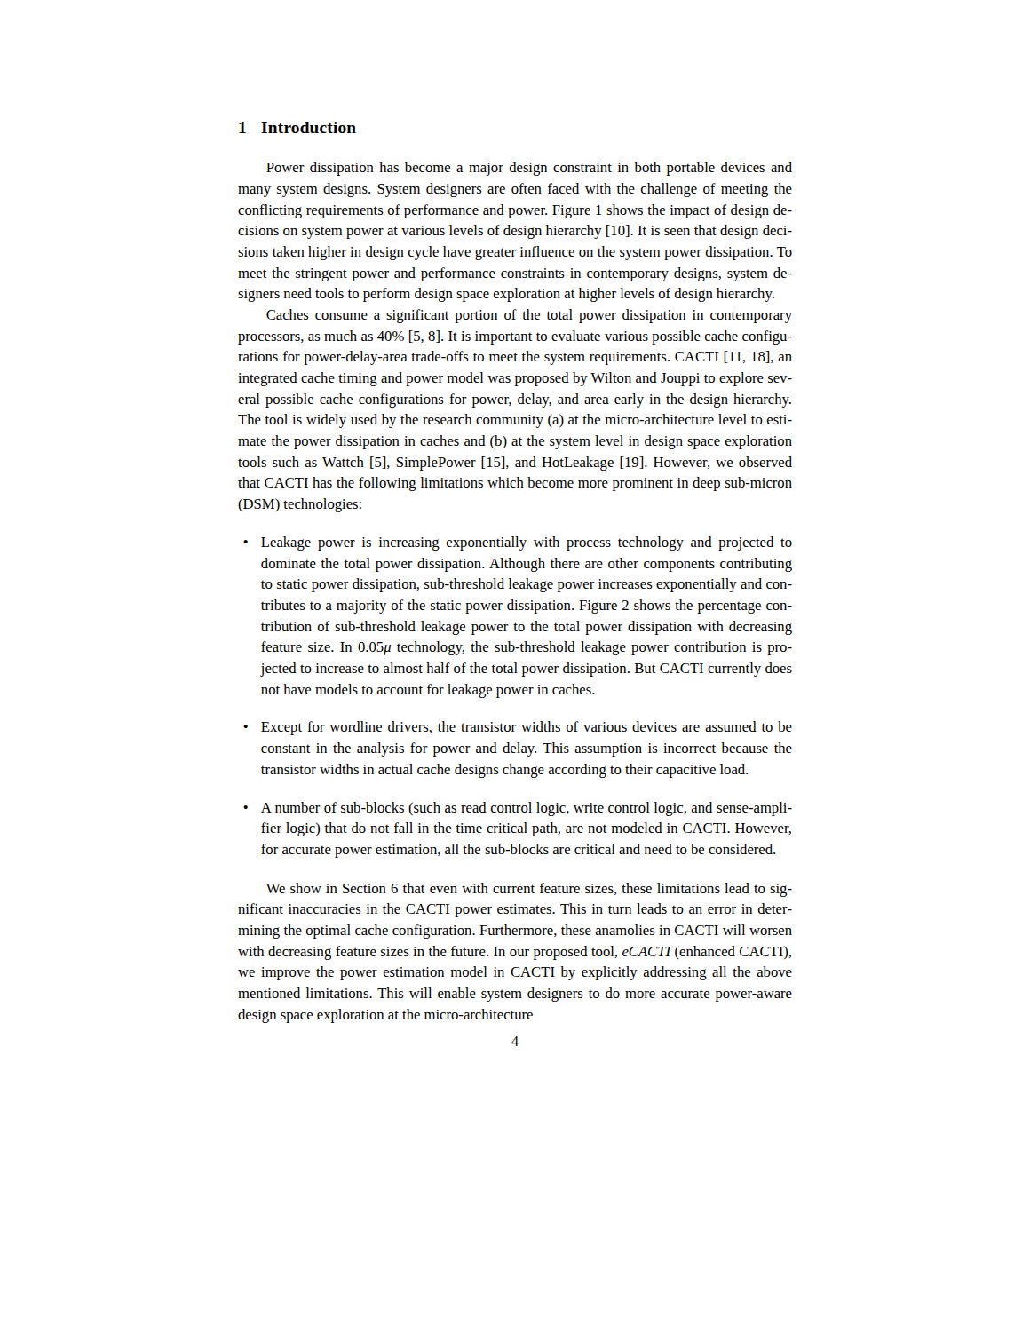1 Introduction
Power dissipation has become a major design constraint in both portable devices and many system designs. System designers are often faced with the challenge of meeting the conflicting requirements of performance and power. Figure 1 shows the impact of design decisions on system power at various levels of design hierarchy [10]. It is seen that design decisions taken higher in design cycle have greater influence on the system power dissipation. To meet the stringent power and performance constraints in contemporary designs, system designers need tools to perform design space exploration at higher levels of design hierarchy.
Caches consume a significant portion of the total power dissipation in contemporary processors, as much as 40% [5, 8]. It is important to evaluate various possible cache configurations for power-delay-area trade-offs to meet the system requirements. CACTI [11, 18], an integrated cache timing and power model was proposed by Wilton and Jouppi to explore several possible cache configurations for power, delay, and area early in the design hierarchy. The tool is widely used by the research community (a) at the micro-architecture level to estimate the power dissipation in caches and (b) at the system level in design space exploration tools such as Wattch [5], SimplePower [15], and HotLeakage [19]. However, we observed that CACTI has the following limitations which become more prominent in deep sub-micron (DSM) technologies:
Leakage power is increasing exponentially with process technology and projected to dominate the total power dissipation. Although there are other components contributing to static power dissipation, sub-threshold leakage power increases exponentially and contributes to a majority of the static power dissipation. Figure 2 shows the percentage contribution of sub-threshold leakage power to the total power dissipation with decreasing feature size. In 0.05μ technology, the sub-threshold leakage power contribution is projected to increase to almost half of the total power dissipation. But CACTI currently does not have models to account for leakage power in caches.
Except for wordline drivers, the transistor widths of various devices are assumed to be constant in the analysis for power and delay. This assumption is incorrect because the transistor widths in actual cache designs change according to their capacitive load.
A number of sub-blocks (such as read control logic, write control logic, and sense-amplifier logic) that do not fall in the time critical path, are not modeled in CACTI. However, for accurate power estimation, all the sub-blocks are critical and need to be considered.
We show in Section 6 that even with current feature sizes, these limitations lead to significant inaccuracies in the CACTI power estimates. This in turn leads to an error in determining the optimal cache configuration. Furthermore, these anamolies in CACTI will worsen with decreasing feature sizes in the future. In our proposed tool, eCACTI (enhanced CACTI), we improve the power estimation model in CACTI by explicitly addressing all the above mentioned limitations. This will enable system designers to do more accurate power-aware design space exploration at the micro-architecture
4